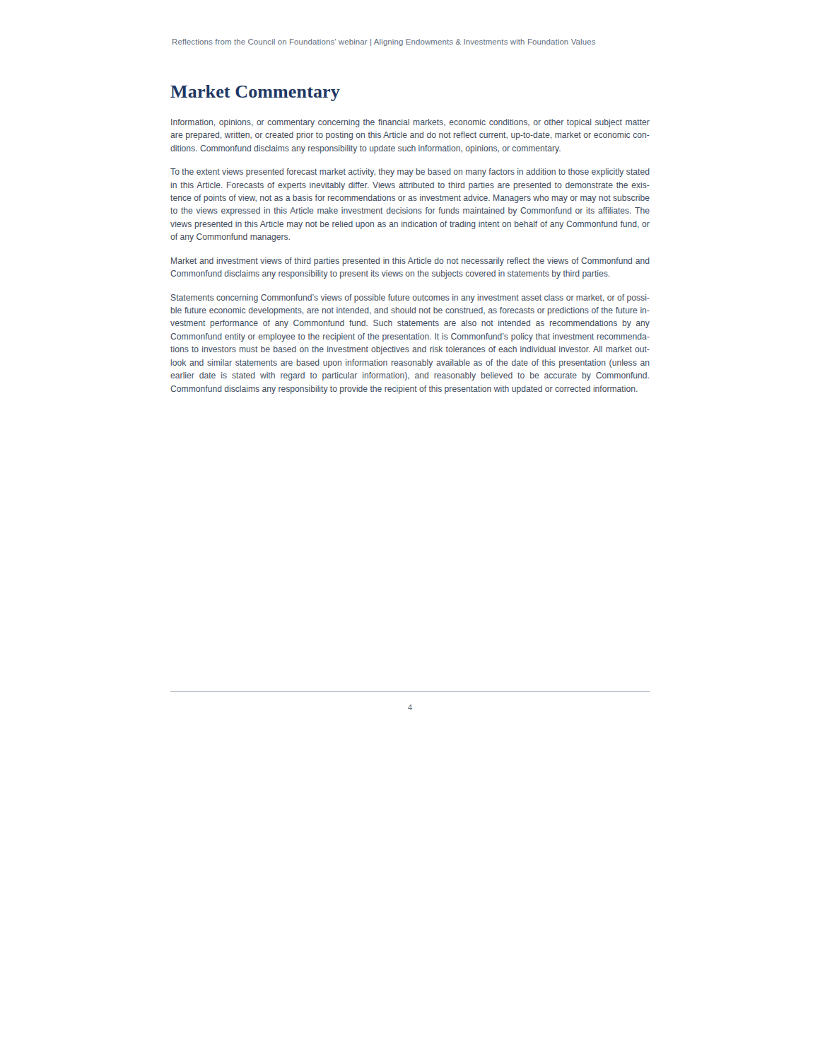Reflections from the Council on Foundations’ webinar | Aligning Endowments & Investments with Foundation Values
Market Commentary
Information, opinions, or commentary concerning the financial markets, economic conditions, or other topical subject matter are prepared, written, or created prior to posting on this Article and do not reflect current, up-to-date, market or economic conditions. Commonfund disclaims any responsibility to update such information, opinions, or commentary.
To the extent views presented forecast market activity, they may be based on many factors in addition to those explicitly stated in this Article. Forecasts of experts inevitably differ. Views attributed to third parties are presented to demonstrate the existence of points of view, not as a basis for recommendations or as investment advice. Managers who may or may not subscribe to the views expressed in this Article make investment decisions for funds maintained by Commonfund or its affiliates. The views presented in this Article may not be relied upon as an indication of trading intent on behalf of any Commonfund fund, or of any Commonfund managers.
Market and investment views of third parties presented in this Article do not necessarily reflect the views of Commonfund and Commonfund disclaims any responsibility to present its views on the subjects covered in statements by third parties.
Statements concerning Commonfund’s views of possible future outcomes in any investment asset class or market, or of possible future economic developments, are not intended, and should not be construed, as forecasts or predictions of the future investment performance of any Commonfund fund. Such statements are also not intended as recommendations by any Commonfund entity or employee to the recipient of the presentation. It is Commonfund’s policy that investment recommendations to investors must be based on the investment objectives and risk tolerances of each individual investor. All market outlook and similar statements are based upon information reasonably available as of the date of this presentation (unless an earlier date is stated with regard to particular information), and reasonably believed to be accurate by Commonfund. Commonfund disclaims any responsibility to provide the recipient of this presentation with updated or corrected information.
4